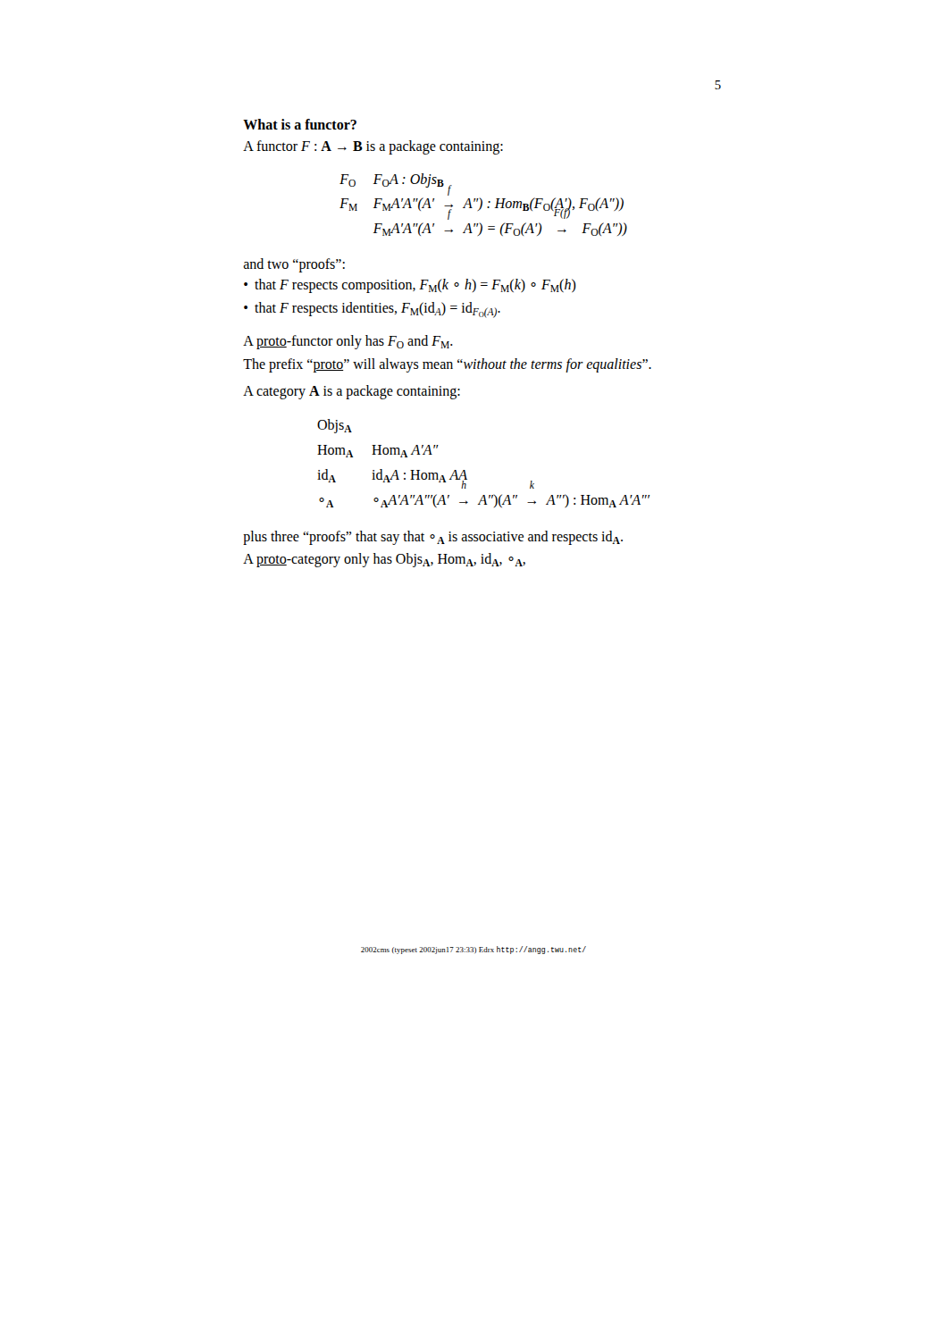5
What is a functor?
A functor F : A → B is a package containing:
| F O | F O A : Objs B |
| F M | F M A′A″ ( A′ f → A″ ) : Hom B ( F O ( A′ ), F O ( A″ )) |
| | F M A′A″ ( A′ f → A″ ) = ( F O ( A′ ) F(f) → F O ( A″ )) |
and two “proofs”:
that F respects composition, FM(k ∘ h) = FM(k) ∘ FM(h)
that F respects identities, FM(idA) = idFO(A).
A proto-functor only has FO and FM.
The prefix “proto” will always mean “without the terms for equalities”.
A category A is a package containing:
| Objs A | |
| Hom A | Hom A A′A″ |
| id A | id A A : Hom A AA |
| ∘ A | ∘ A A′A″A″′ ( A′ h → A″ )( A″ k → A″′ ) : Hom A A′A″′ |
plus three “proofs” that say that ∘A is associative and respects idA.
A proto-category only has ObjsA, HomA, idA, ∘A,
2002cms (typeset 2002jun17 23:33) Edrx http://angg.twu.net/